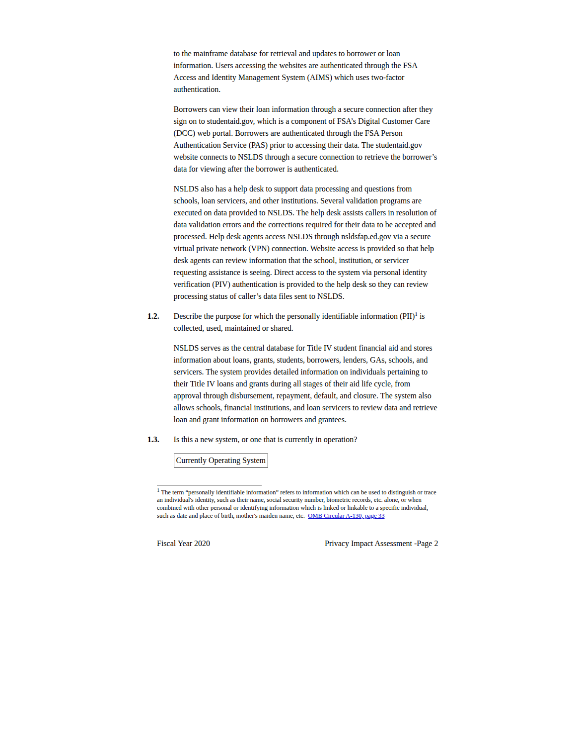to the mainframe database for retrieval and updates to borrower or loan information. Users accessing the websites are authenticated through the FSA Access and Identity Management System (AIMS) which uses two-factor authentication.
Borrowers can view their loan information through a secure connection after they sign on to studentaid.gov, which is a component of FSA’s Digital Customer Care (DCC) web portal. Borrowers are authenticated through the FSA Person Authentication Service (PAS) prior to accessing their data. The studentaid.gov website connects to NSLDS through a secure connection to retrieve the borrower’s data for viewing after the borrower is authenticated.
NSLDS also has a help desk to support data processing and questions from schools, loan servicers, and other institutions. Several validation programs are executed on data provided to NSLDS. The help desk assists callers in resolution of data validation errors and the corrections required for their data to be accepted and processed. Help desk agents access NSLDS through nsldsfap.ed.gov via a secure virtual private network (VPN) connection. Website access is provided so that help desk agents can review information that the school, institution, or servicer requesting assistance is seeing. Direct access to the system via personal identity verification (PIV) authentication is provided to the help desk so they can review processing status of caller’s data files sent to NSLDS.
1.2. Describe the purpose for which the personally identifiable information (PII)1 is collected, used, maintained or shared.
NSLDS serves as the central database for Title IV student financial aid and stores information about loans, grants, students, borrowers, lenders, GAs, schools, and servicers. The system provides detailed information on individuals pertaining to their Title IV loans and grants during all stages of their aid life cycle, from approval through disbursement, repayment, default, and closure. The system also allows schools, financial institutions, and loan servicers to review data and retrieve loan and grant information on borrowers and grantees.
1.3. Is this a new system, or one that is currently in operation?
Currently Operating System
1 The term “personally identifiable information” refers to information which can be used to distinguish or trace an individual's identity, such as their name, social security number, biometric records, etc. alone, or when combined with other personal or identifying information which is linked or linkable to a specific individual, such as date and place of birth, mother's maiden name, etc. OMB Circular A-130, page 33
Fiscal Year 2020 Privacy Impact Assessment -Page 2